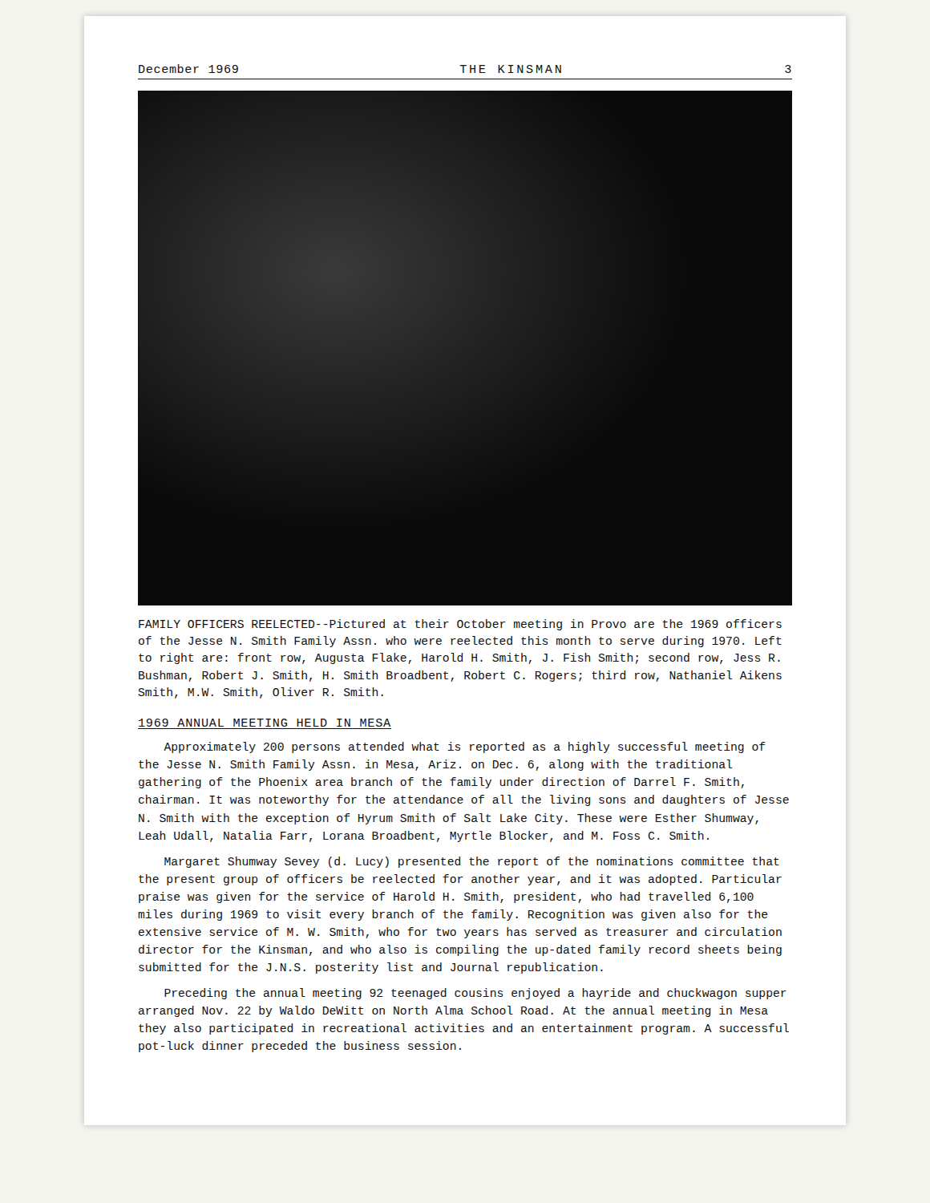December 1969 THE KINSMAN 3
Group photograph of the 1969 officers of the Jesse N. Smith Family Association.
FAMILY OFFICERS REELECTED--Pictured at their October meeting in Provo are the 1969 officers of the Jesse N. Smith Family Assn. who were reelected this month to serve during 1970. Left to right are: front row, Augusta Flake, Harold H. Smith, J. Fish Smith; second row, Jess R. Bushman, Robert J. Smith, H. Smith Broadbent, Robert C. Rogers; third row, Nathaniel Aikens Smith, M.W. Smith, Oliver R. Smith.
1969 ANNUAL MEETING HELD IN MESA
Approximately 200 persons attended what is reported as a highly successful meeting of the Jesse N. Smith Family Assn. in Mesa, Ariz. on Dec. 6, along with the traditional gathering of the Phoenix area branch of the family under direction of Darrel F. Smith, chairman. It was noteworthy for the attendance of all the living sons and daughters of Jesse N. Smith with the exception of Hyrum Smith of Salt Lake City. These were Esther Shumway, Leah Udall, Natalia Farr, Lorana Broadbent, Myrtle Blocker, and M. Foss C. Smith.
Margaret Shumway Sevey (d. Lucy) presented the report of the nominations committee that the present group of officers be reelected for another year, and it was adopted. Particular praise was given for the service of Harold H. Smith, president, who had travelled 6,100 miles during 1969 to visit every branch of the family. Recognition was given also for the extensive service of M. W. Smith, who for two years has served as treasurer and circulation director for the Kinsman, and who also is compiling the up-dated family record sheets being submitted for the J.N.S. posterity list and Journal republication.
Preceding the annual meeting 92 teenaged cousins enjoyed a hayride and chuckwagon supper arranged Nov. 22 by Waldo DeWitt on North Alma School Road. At the annual meeting in Mesa they also participated in recreational activities and an entertainment program. A successful pot-luck dinner preceded the business session.